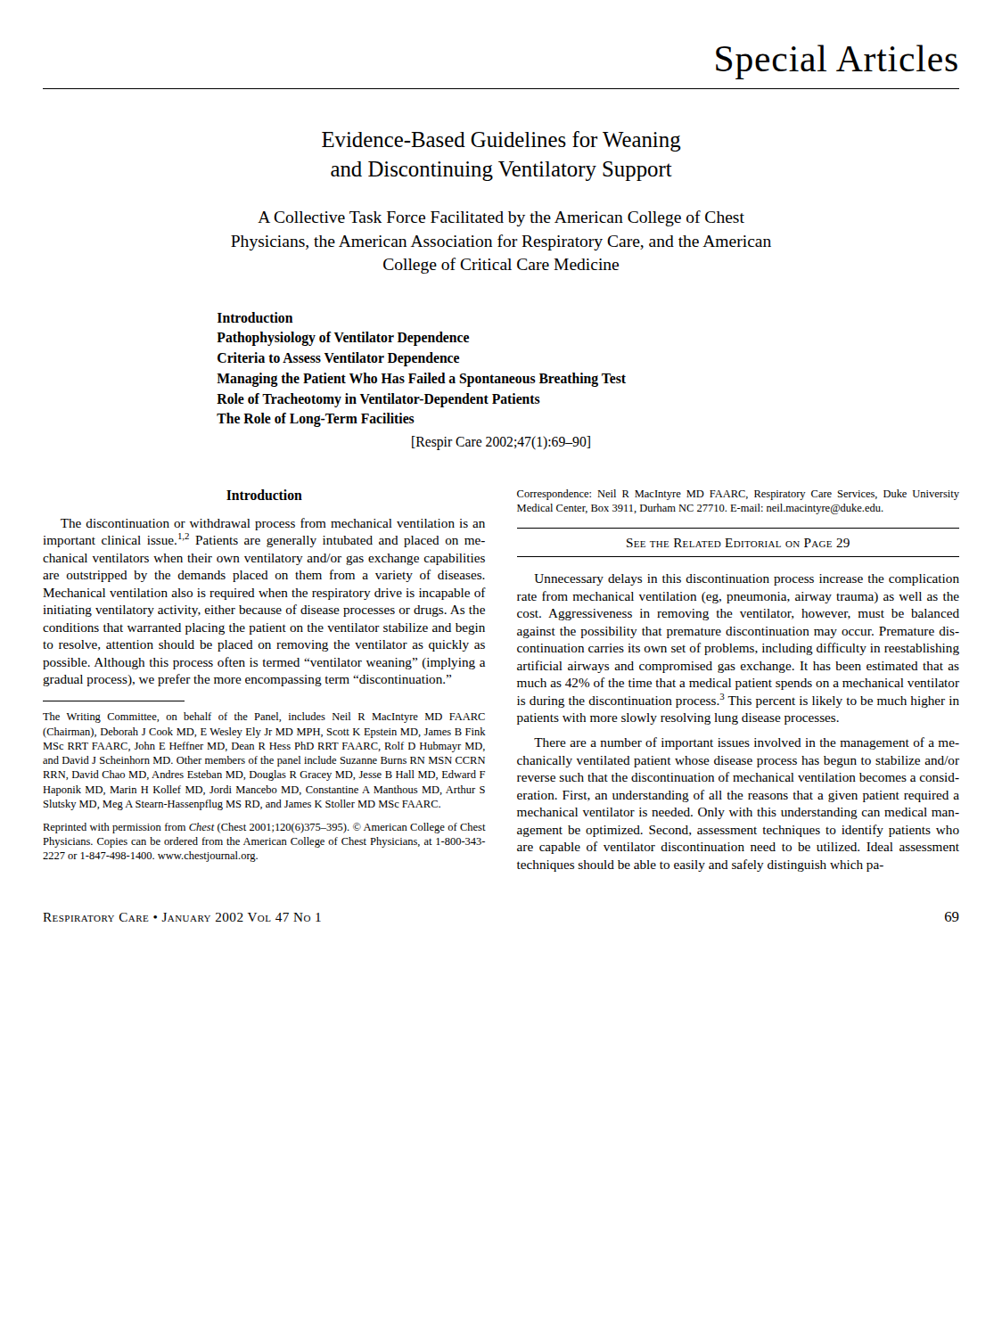Special Articles
Evidence-Based Guidelines for Weaning
and Discontinuing Ventilatory Support
A Collective Task Force Facilitated by the American College of Chest
Physicians, the American Association for Respiratory Care, and the American
College of Critical Care Medicine
Introduction
Pathophysiology of Ventilator Dependence
Criteria to Assess Ventilator Dependence
Managing the Patient Who Has Failed a Spontaneous Breathing Test
Role of Tracheotomy in Ventilator-Dependent Patients
The Role of Long-Term Facilities
[Respir Care 2002;47(1):69–90]
Introduction
The discontinuation or withdrawal process from mechanical ventilation is an important clinical issue.1,2 Patients are generally intubated and placed on mechanical ventilators when their own ventilatory and/or gas exchange capabilities are outstripped by the demands placed on them from a variety of diseases. Mechanical ventilation also is required when the respiratory drive is incapable of initiating ventilatory activity, either because of disease processes or drugs. As the conditions that warranted placing the patient on the ventilator stabilize and begin to resolve, attention should be placed on removing the ventilator as quickly as possible. Although this process often is termed “ventilator weaning” (implying a gradual process), we prefer the more encompassing term “discontinuation.”
The Writing Committee, on behalf of the Panel, includes Neil R MacIntyre MD FAARC (Chairman), Deborah J Cook MD, E Wesley Ely Jr MD MPH, Scott K Epstein MD, James B Fink MSc RRT FAARC, John E Heffner MD, Dean R Hess PhD RRT FAARC, Rolf D Hubmayr MD, and David J Scheinhorn MD. Other members of the panel include Suzanne Burns RN MSN CCRN RRN, David Chao MD, Andres Esteban MD, Douglas R Gracey MD, Jesse B Hall MD, Edward F Haponik MD, Marin H Kollef MD, Jordi Mancebo MD, Constantine A Manthous MD, Arthur S Slutsky MD, Meg A Stearn-Hassenpflug MS RD, and James K Stoller MD MSc FAARC.
Reprinted with permission from Chest (Chest 2001;120(6)375–395). © American College of Chest Physicians. Copies can be ordered from the American College of Chest Physicians, at 1-800-343-2227 or 1-847-498-1400. www.chestjournal.org.
Correspondence: Neil R MacIntyre MD FAARC, Respiratory Care Services, Duke University Medical Center, Box 3911, Durham NC 27710. E-mail: neil.macintyre@duke.edu.
See the Related Editorial on Page 29
Unnecessary delays in this discontinuation process increase the complication rate from mechanical ventilation (eg, pneumonia, airway trauma) as well as the cost. Aggressiveness in removing the ventilator, however, must be balanced against the possibility that premature discontinuation may occur. Premature discontinuation carries its own set of problems, including difficulty in reestablishing artificial airways and compromised gas exchange. It has been estimated that as much as 42% of the time that a medical patient spends on a mechanical ventilator is during the discontinuation process.3 This percent is likely to be much higher in patients with more slowly resolving lung disease processes.
There are a number of important issues involved in the management of a mechanically ventilated patient whose disease process has begun to stabilize and/or reverse such that the discontinuation of mechanical ventilation becomes a consideration. First, an understanding of all the reasons that a given patient required a mechanical ventilator is needed. Only with this understanding can medical management be optimized. Second, assessment techniques to identify patients who are capable of ventilator discontinuation need to be utilized. Ideal assessment techniques should be able to easily and safely distinguish which pa-
Respiratory Care • January 2002 Vol 47 No 1
69